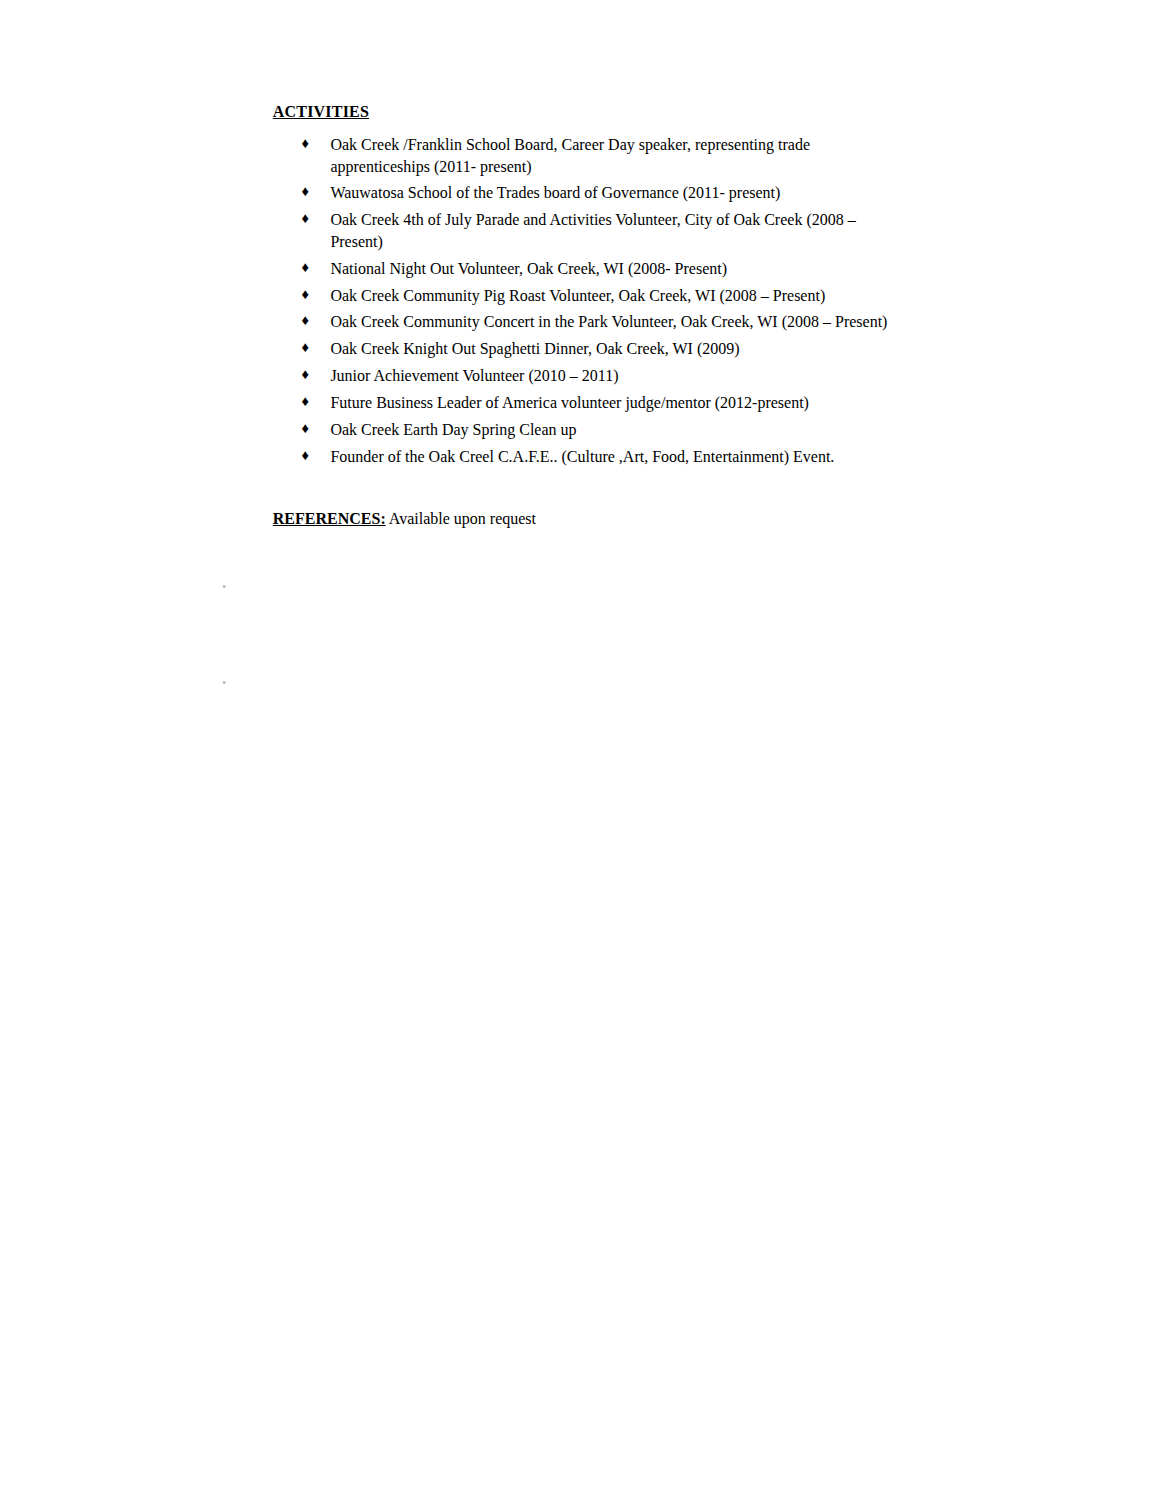ACTIVITIES
Oak Creek /Franklin School Board, Career Day speaker, representing trade apprenticeships (2011- present)
Wauwatosa School of the Trades board of Governance (2011- present)
Oak Creek 4th of July Parade and Activities Volunteer, City of Oak Creek (2008 – Present)
National Night Out Volunteer, Oak Creek, WI (2008- Present)
Oak Creek Community Pig Roast Volunteer, Oak Creek, WI (2008 – Present)
Oak Creek Community Concert in the Park Volunteer, Oak Creek, WI (2008 – Present)
Oak Creek Knight Out Spaghetti Dinner, Oak Creek, WI (2009)
Junior Achievement Volunteer (2010 – 2011)
Future Business Leader of America volunteer judge/mentor (2012-present)
Oak Creek Earth Day Spring Clean up
Founder of the Oak Creel C.A.F.E.. (Culture ,Art, Food, Entertainment) Event.
REFERENCES: Available upon request
• •